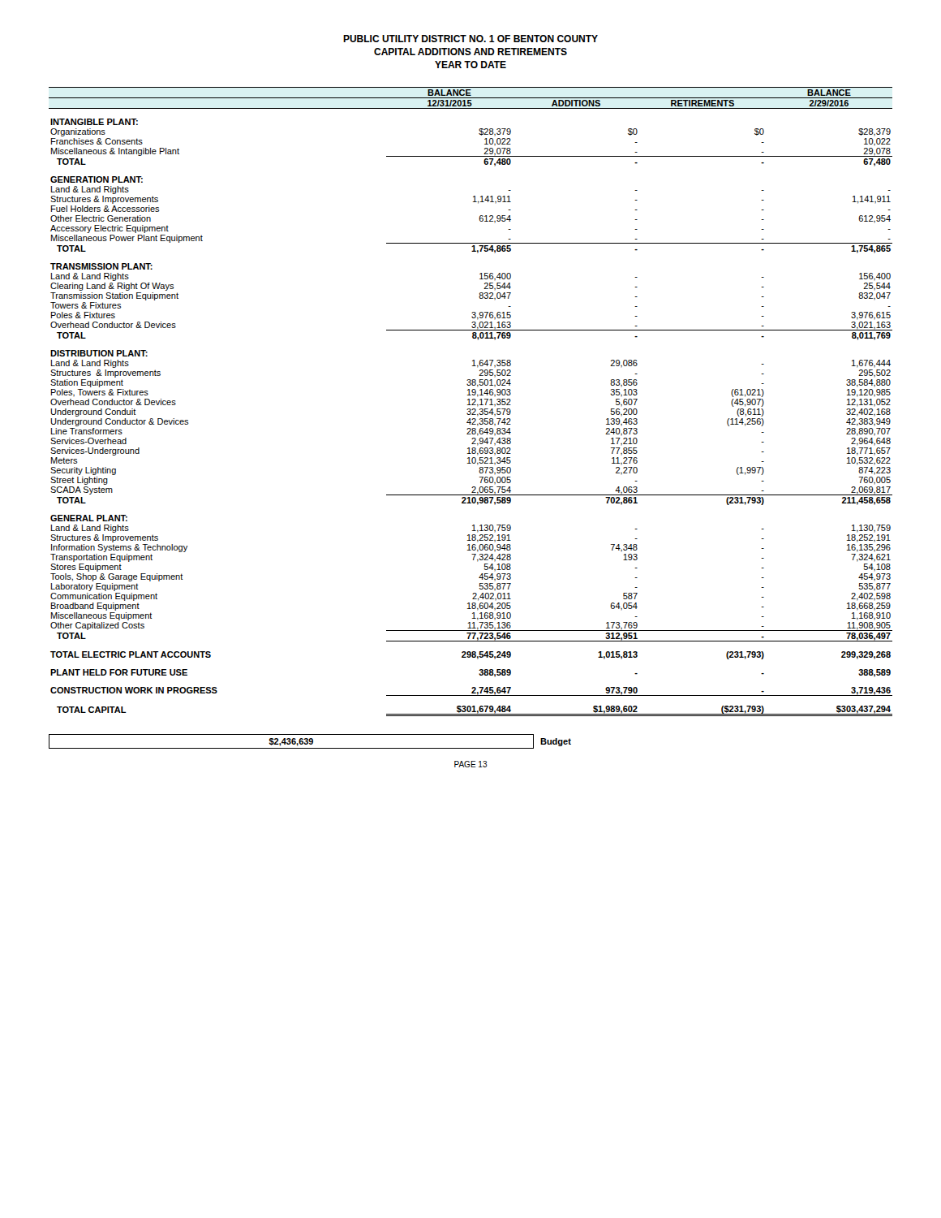PUBLIC UTILITY DISTRICT NO. 1 OF BENTON COUNTY
CAPITAL ADDITIONS AND RETIREMENTS
YEAR TO DATE
| | BALANCE | | | BALANCE |
| | 12/31/2015 | ADDITIONS | RETIREMENTS | 2/29/2016 |
| INTANGIBLE PLANT: | | | | |
| Organizations | $28,379 | $0 | $0 | $28,379 |
| Franchises & Consents | 10,022 | - | - | 10,022 |
| Miscellaneous & Intangible Plant | 29,078 | - | - | 29,078 |
| TOTAL | 67,480 | - | - | 67,480 |
| GENERATION PLANT: | | | | |
| Land & Land Rights | - | - | - | - |
| Structures & Improvements | 1,141,911 | - | - | 1,141,911 |
| Fuel Holders & Accessories | - | - | - | - |
| Other Electric Generation | 612,954 | - | - | 612,954 |
| Accessory Electric Equipment | - | - | - | - |
| Miscellaneous Power Plant Equipment | - | - | - | - |
| TOTAL | 1,754,865 | - | - | 1,754,865 |
| TRANSMISSION PLANT: | | | | |
| Land & Land Rights | 156,400 | - | - | 156,400 |
| Clearing Land & Right Of Ways | 25,544 | - | - | 25,544 |
| Transmission Station Equipment | 832,047 | - | - | 832,047 |
| Towers & Fixtures | - | - | - | - |
| Poles & Fixtures | 3,976,615 | - | - | 3,976,615 |
| Overhead Conductor & Devices | 3,021,163 | - | - | 3,021,163 |
| TOTAL | 8,011,769 | - | - | 8,011,769 |
| DISTRIBUTION PLANT: | | | | |
| Land & Land Rights | 1,647,358 | 29,086 | - | 1,676,444 |
| Structures & Improvements | 295,502 | - | - | 295,502 |
| Station Equipment | 38,501,024 | 83,856 | - | 38,584,880 |
| Poles, Towers & Fixtures | 19,146,903 | 35,103 | (61,021) | 19,120,985 |
| Overhead Conductor & Devices | 12,171,352 | 5,607 | (45,907) | 12,131,052 |
| Underground Conduit | 32,354,579 | 56,200 | (8,611) | 32,402,168 |
| Underground Conductor & Devices | 42,358,742 | 139,463 | (114,256) | 42,383,949 |
| Line Transformers | 28,649,834 | 240,873 | - | 28,890,707 |
| Services-Overhead | 2,947,438 | 17,210 | - | 2,964,648 |
| Services-Underground | 18,693,802 | 77,855 | - | 18,771,657 |
| Meters | 10,521,345 | 11,276 | - | 10,532,622 |
| Security Lighting | 873,950 | 2,270 | (1,997) | 874,223 |
| Street Lighting | 760,005 | - | - | 760,005 |
| SCADA System | 2,065,754 | 4,063 | - | 2,069,817 |
| TOTAL | 210,987,589 | 702,861 | (231,793) | 211,458,658 |
| GENERAL PLANT: | | | | |
| Land & Land Rights | 1,130,759 | - | - | 1,130,759 |
| Structures & Improvements | 18,252,191 | - | - | 18,252,191 |
| Information Systems & Technology | 16,060,948 | 74,348 | - | 16,135,296 |
| Transportation Equipment | 7,324,428 | 193 | - | 7,324,621 |
| Stores Equipment | 54,108 | - | - | 54,108 |
| Tools, Shop & Garage Equipment | 454,973 | - | - | 454,973 |
| Laboratory Equipment | 535,877 | - | - | 535,877 |
| Communication Equipment | 2,402,011 | 587 | - | 2,402,598 |
| Broadband Equipment | 18,604,205 | 64,054 | - | 18,668,259 |
| Miscellaneous Equipment | 1,168,910 | - | - | 1,168,910 |
| Other Capitalized Costs | 11,735,136 | 173,769 | - | 11,908,905 |
| TOTAL | 77,723,546 | 312,951 | - | 78,036,497 |
| TOTAL ELECTRIC PLANT ACCOUNTS | 298,545,249 | 1,015,813 | (231,793) | 299,329,268 |
| PLANT HELD FOR FUTURE USE | 388,589 | - | - | 388,589 |
| CONSTRUCTION WORK IN PROGRESS | 2,745,647 | 973,790 | - | 3,719,436 |
| TOTAL CAPITAL | $301,679,484 | $1,989,602 | ($231,793) | $303,437,294 |
| $2,436,639 | Budget |
PAGE 13